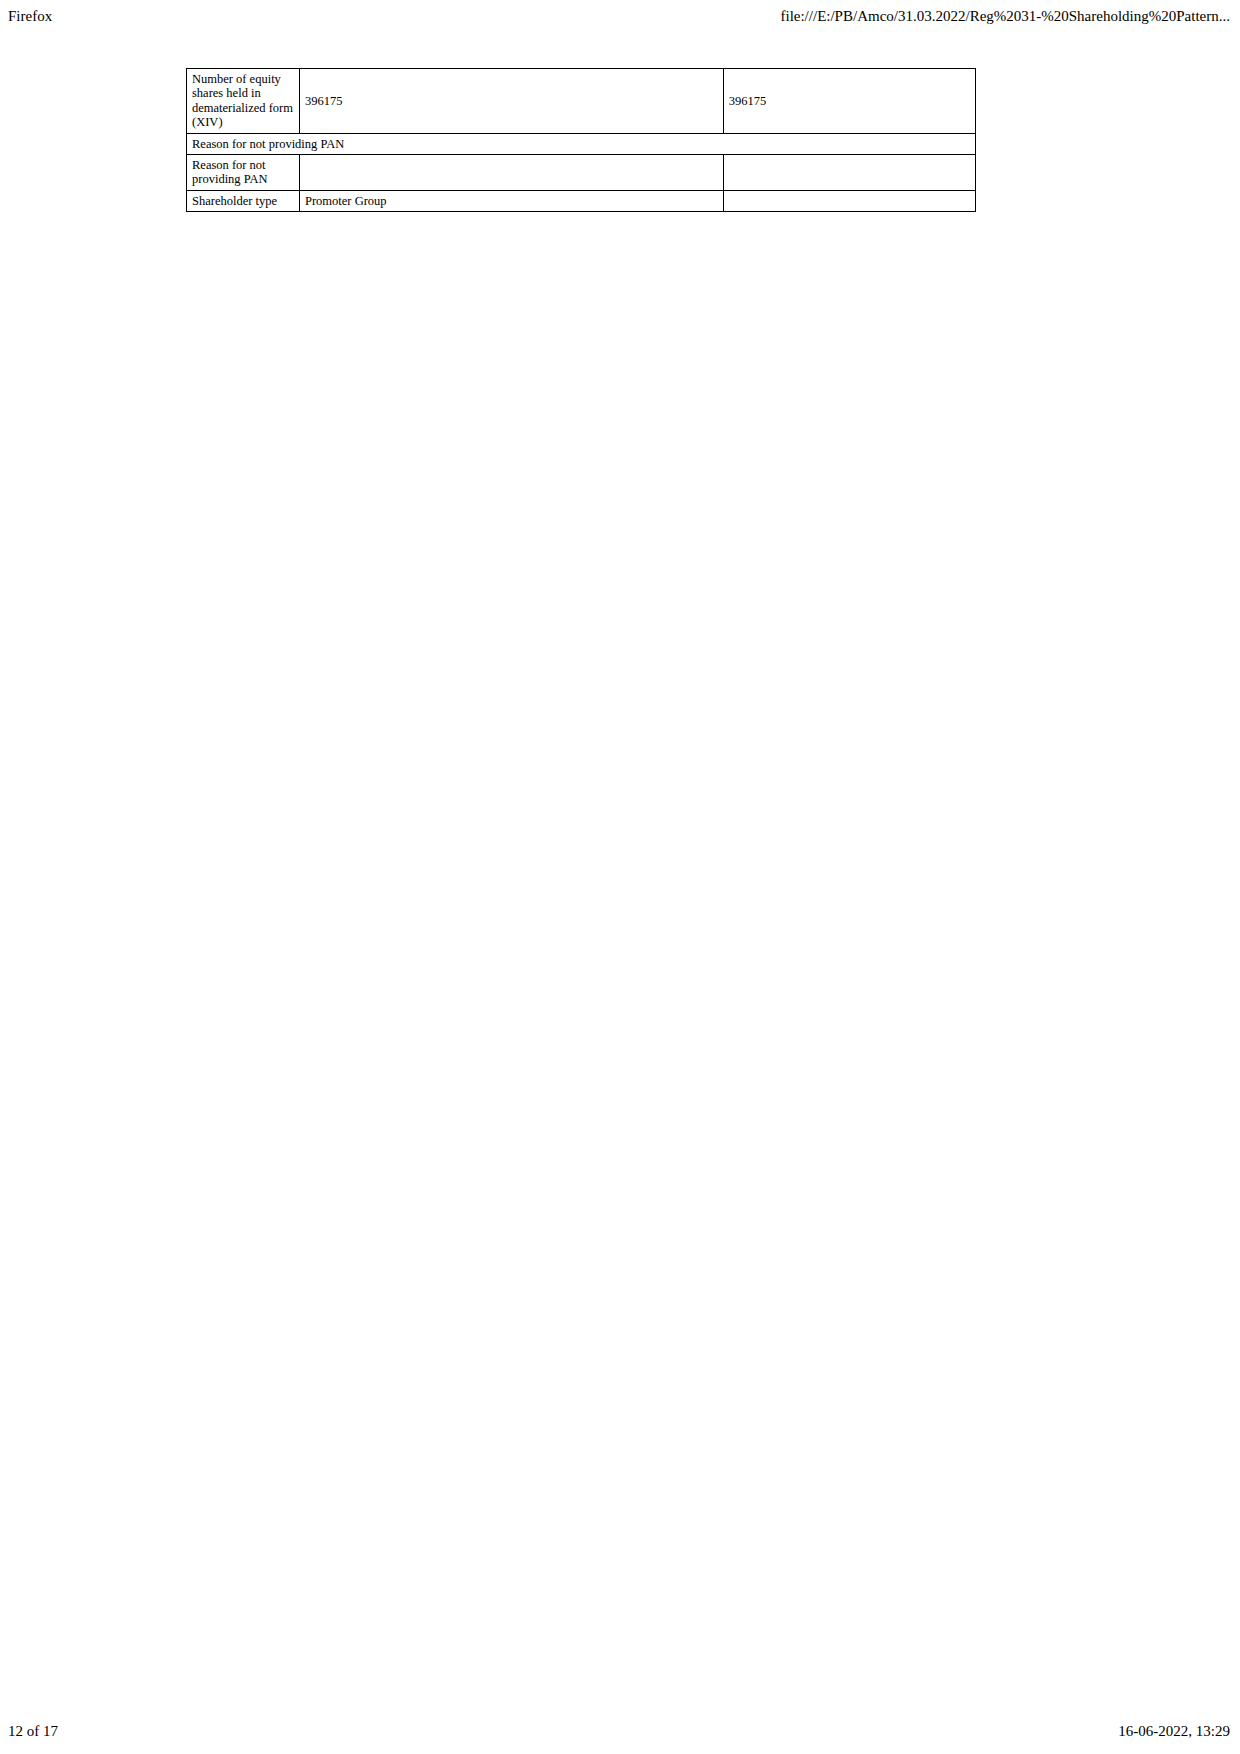Firefox
file:///E:/PB/Amco/31.03.2022/Reg%2031-%20Shareholding%20Pattern...
| Number of equity shares held in dematerialized form (XIV) | 396175 | 396175 |
| Reason for not providing PAN |
| Reason for not providing PAN | | |
| Shareholder type | Promoter Group | |
12 of 17
16-06-2022, 13:29